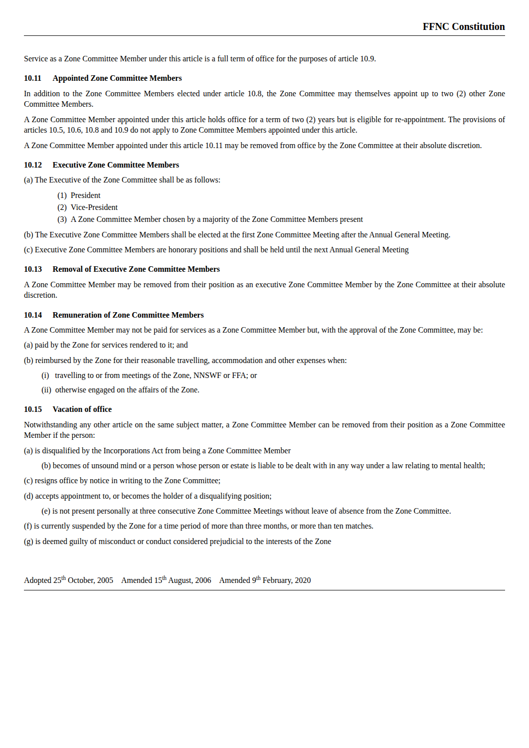FFNC Constitution
Service as a Zone Committee Member under this article is a full term of office for the purposes of article 10.9.
10.11 Appointed Zone Committee Members
In addition to the Zone Committee Members elected under article 10.8, the Zone Committee may themselves appoint up to two (2) other Zone Committee Members.
A Zone Committee Member appointed under this article holds office for a term of two (2) years but is eligible for re-appointment. The provisions of articles 10.5, 10.6, 10.8 and 10.9 do not apply to Zone Committee Members appointed under this article.
A Zone Committee Member appointed under this article 10.11 may be removed from office by the Zone Committee at their absolute discretion.
10.12 Executive Zone Committee Members
(a) The Executive of the Zone Committee shall be as follows:
(1) President
(2) Vice-President
(3) A Zone Committee Member chosen by a majority of the Zone Committee Members present
(b) The Executive Zone Committee Members shall be elected at the first Zone Committee Meeting after the Annual General Meeting.
(c) Executive Zone Committee Members are honorary positions and shall be held until the next Annual General Meeting
10.13 Removal of Executive Zone Committee Members
A Zone Committee Member may be removed from their position as an executive Zone Committee Member by the Zone Committee at their absolute discretion.
10.14 Remuneration of Zone Committee Members
A Zone Committee Member may not be paid for services as a Zone Committee Member but, with the approval of the Zone Committee, may be:
(a) paid by the Zone for services rendered to it; and
(b) reimbursed by the Zone for their reasonable travelling, accommodation and other expenses when:
(i) travelling to or from meetings of the Zone, NNSWF or FFA; or
(ii) otherwise engaged on the affairs of the Zone.
10.15 Vacation of office
Notwithstanding any other article on the same subject matter, a Zone Committee Member can be removed from their position as a Zone Committee Member if the person:
(a) is disqualified by the Incorporations Act from being a Zone Committee Member
(b) becomes of unsound mind or a person whose person or estate is liable to be dealt with in any way under a law relating to mental health;
(c) resigns office by notice in writing to the Zone Committee;
(d) accepts appointment to, or becomes the holder of a disqualifying position;
(e) is not present personally at three consecutive Zone Committee Meetings without leave of absence from the Zone Committee.
(f) is currently suspended by the Zone for a time period of more than three months, or more than ten matches.
(g) is deemed guilty of misconduct or conduct considered prejudicial to the interests of the Zone
Adopted 25th October, 2005 Amended 15th August, 2006 Amended 9th February, 2020